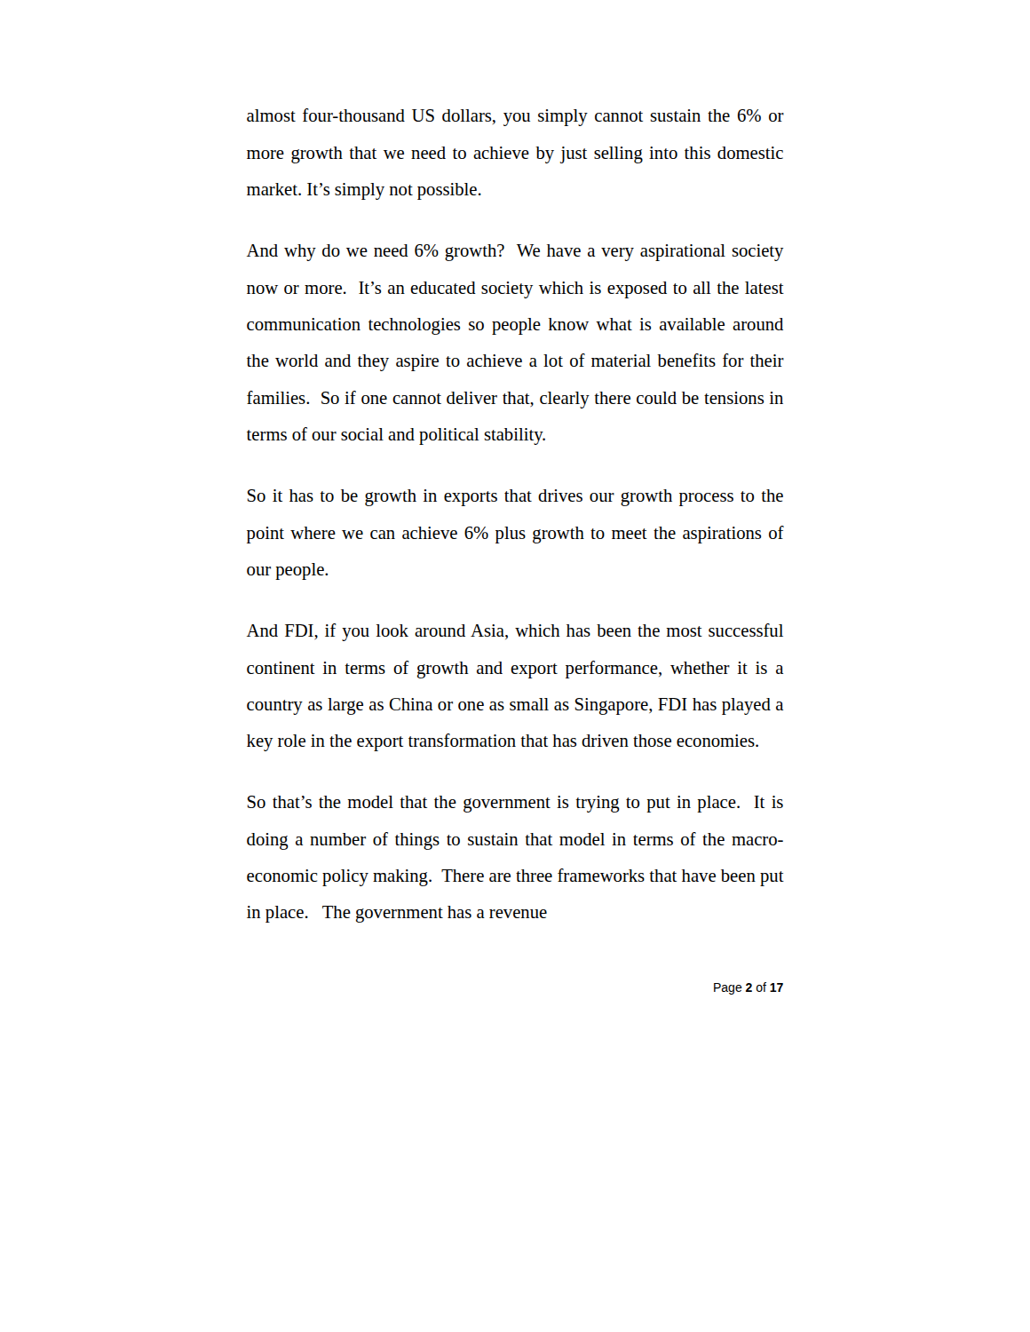almost four-thousand US dollars, you simply cannot sustain the 6% or more growth that we need to achieve by just selling into this domestic market. It’s simply not possible.
And why do we need 6% growth? We have a very aspirational society now or more. It’s an educated society which is exposed to all the latest communication technologies so people know what is available around the world and they aspire to achieve a lot of material benefits for their families. So if one cannot deliver that, clearly there could be tensions in terms of our social and political stability.
So it has to be growth in exports that drives our growth process to the point where we can achieve 6% plus growth to meet the aspirations of our people.
And FDI, if you look around Asia, which has been the most successful continent in terms of growth and export performance, whether it is a country as large as China or one as small as Singapore, FDI has played a key role in the export transformation that has driven those economies.
So that’s the model that the government is trying to put in place. It is doing a number of things to sustain that model in terms of the macro-economic policy making. There are three frameworks that have been put in place. The government has a revenue
Page 2 of 17